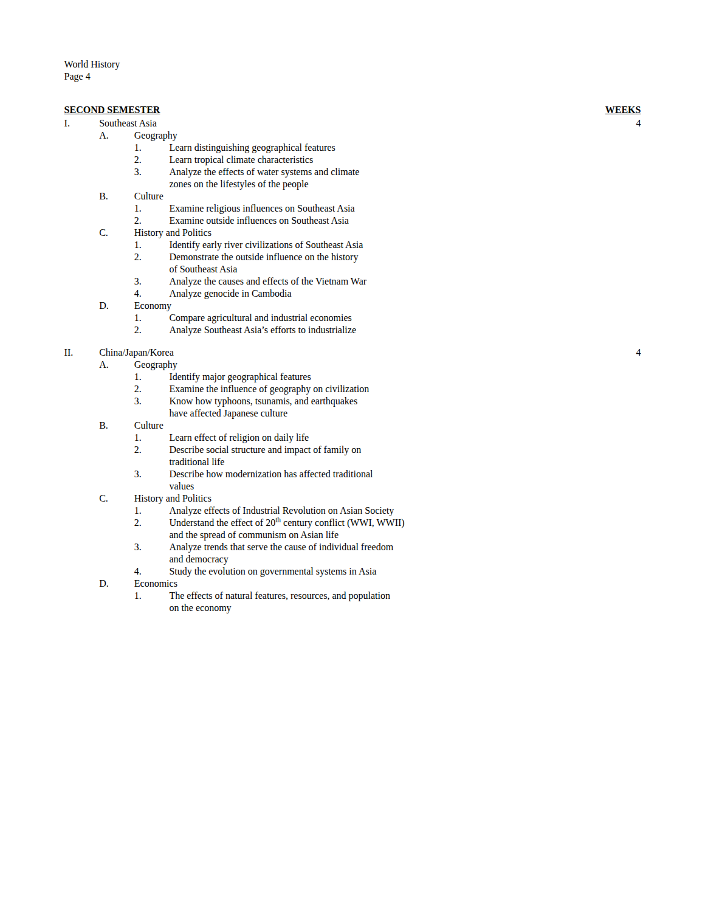World History
Page 4
SECOND SEMESTER WEEKS
I. Southeast Asia 4
A. Geography
1. Learn distinguishing geographical features
2. Learn tropical climate characteristics
3. Analyze the effects of water systems and climate
zones on the lifestyles of the people
B. Culture
1. Examine religious influences on Southeast Asia
2. Examine outside influences on Southeast Asia
C. History and Politics
1. Identify early river civilizations of Southeast Asia
2. Demonstrate the outside influence on the history
of Southeast Asia
3. Analyze the causes and effects of the Vietnam War
4. Analyze genocide in Cambodia
D. Economy
1. Compare agricultural and industrial economies
2. Analyze Southeast Asia’s efforts to industrialize
II. China/Japan/Korea 4
A. Geography
1. Identify major geographical features
2. Examine the influence of geography on civilization
3. Know how typhoons, tsunamis, and earthquakes
have affected Japanese culture
B. Culture
1. Learn effect of religion on daily life
2. Describe social structure and impact of family on
traditional life
3. Describe how modernization has affected traditional
values
C. History and Politics
1. Analyze effects of Industrial Revolution on Asian Society
2. Understand the effect of 20th century conflict (WWI, WWII)
and the spread of communism on Asian life
3. Analyze trends that serve the cause of individual freedom
and democracy
4. Study the evolution on governmental systems in Asia
D. Economics
1. The effects of natural features, resources, and population
on the economy